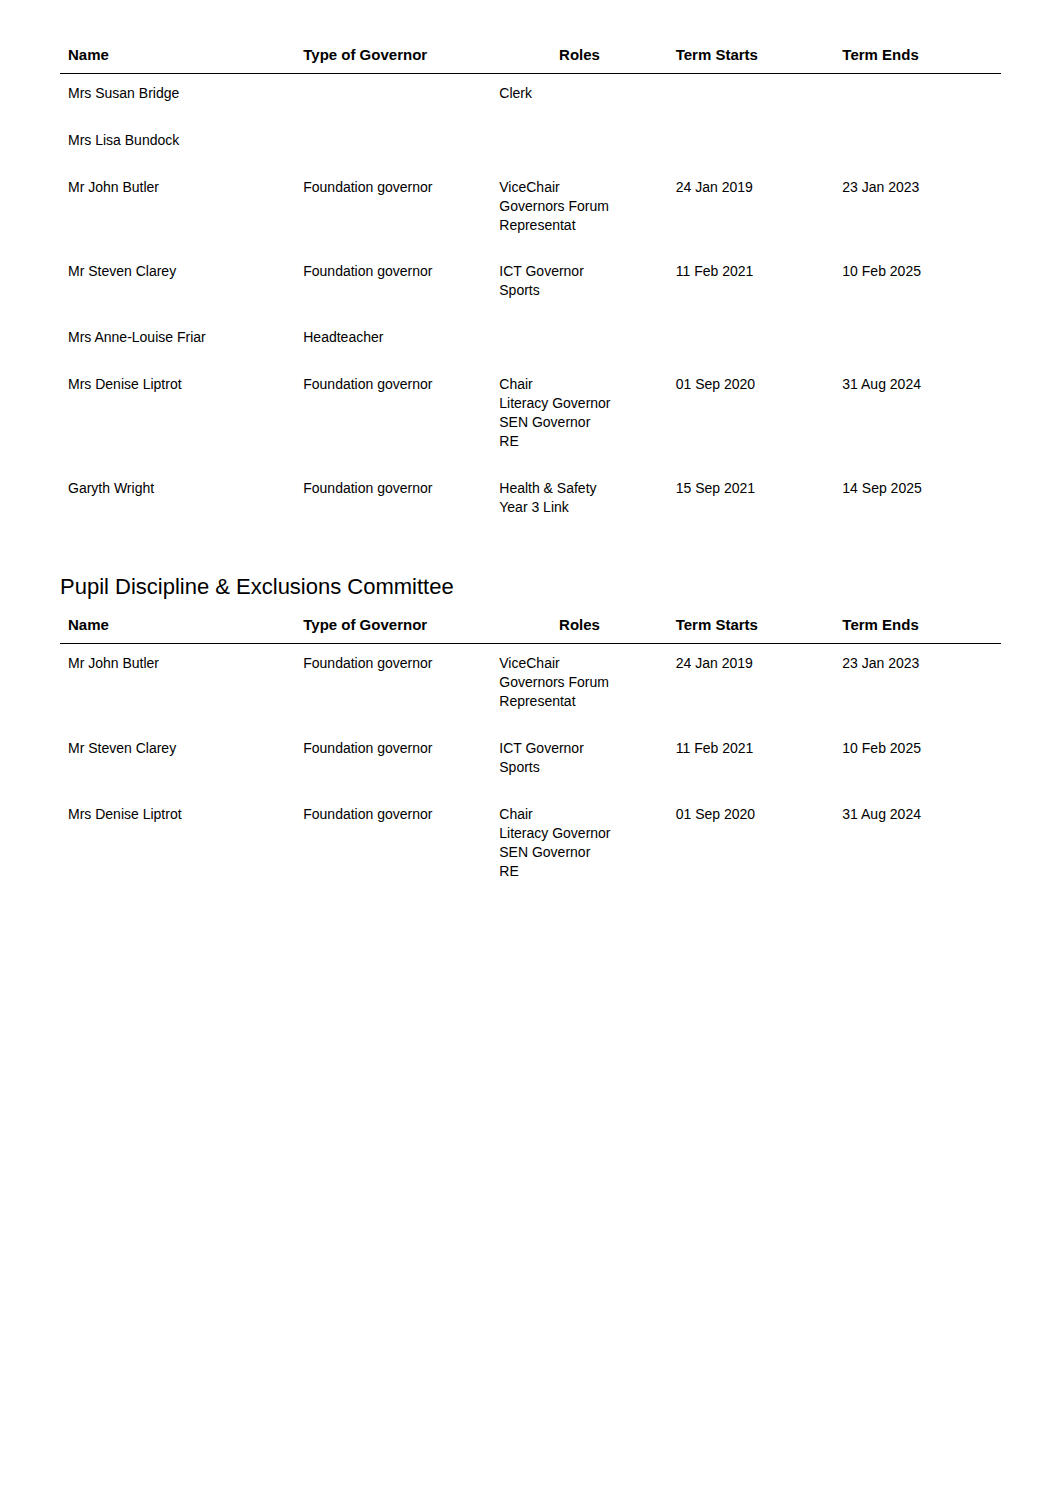| Name | Type of Governor | Roles | Term Starts | Term Ends |
| --- | --- | --- | --- | --- |
| Mrs Susan Bridge | | Clerk | | |
| Mrs Lisa Bundock | | | | |
| Mr John Butler | Foundation governor | ViceChair Governors Forum Representat | 24 Jan 2019 | 23 Jan 2023 |
| Mr Steven Clarey | Foundation governor | ICT Governor Sports | 11 Feb 2021 | 10 Feb 2025 |
| Mrs Anne-Louise Friar | Headteacher | | | |
| Mrs Denise Liptrot | Foundation governor | Chair Literacy Governor SEN Governor RE | 01 Sep 2020 | 31 Aug 2024 |
| Garyth Wright | Foundation governor | Health & Safety Year 3 Link | 15 Sep 2021 | 14 Sep 2025 |
Pupil Discipline & Exclusions Committee
| Name | Type of Governor | Roles | Term Starts | Term Ends |
| --- | --- | --- | --- | --- |
| Mr John Butler | Foundation governor | ViceChair Governors Forum Representat | 24 Jan 2019 | 23 Jan 2023 |
| Mr Steven Clarey | Foundation governor | ICT Governor Sports | 11 Feb 2021 | 10 Feb 2025 |
| Mrs Denise Liptrot | Foundation governor | Chair Literacy Governor SEN Governor RE | 01 Sep 2020 | 31 Aug 2024 |